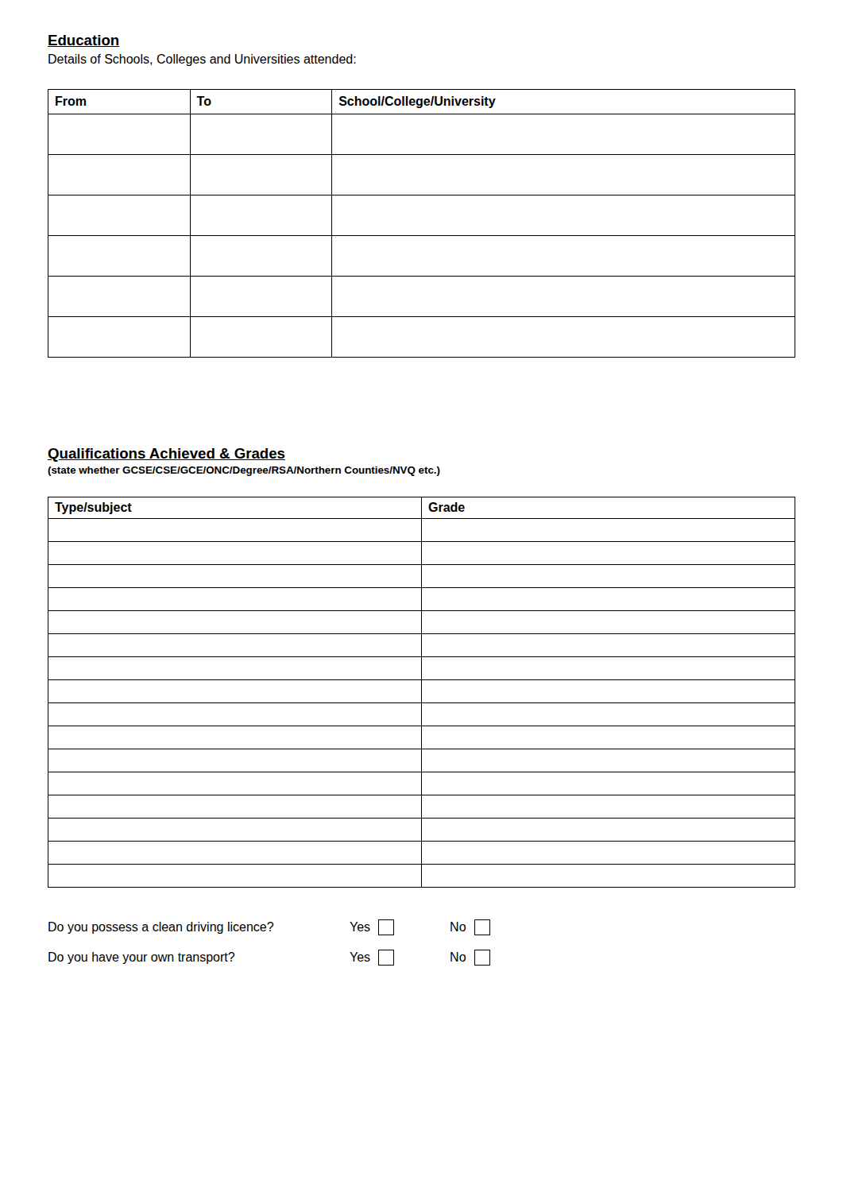Education
Details of Schools, Colleges and Universities attended:
| From | To | School/College/University |
| --- | --- | --- |
Qualifications Achieved & Grades
(state whether GCSE/CSE/GCE/ONC/Degree/RSA/Northern Counties/NVQ etc.)
| Type/subject | Grade |
| --- | --- |
Do you possess a clean driving licence?
Yes
No
Do you have your own transport?
Yes
No